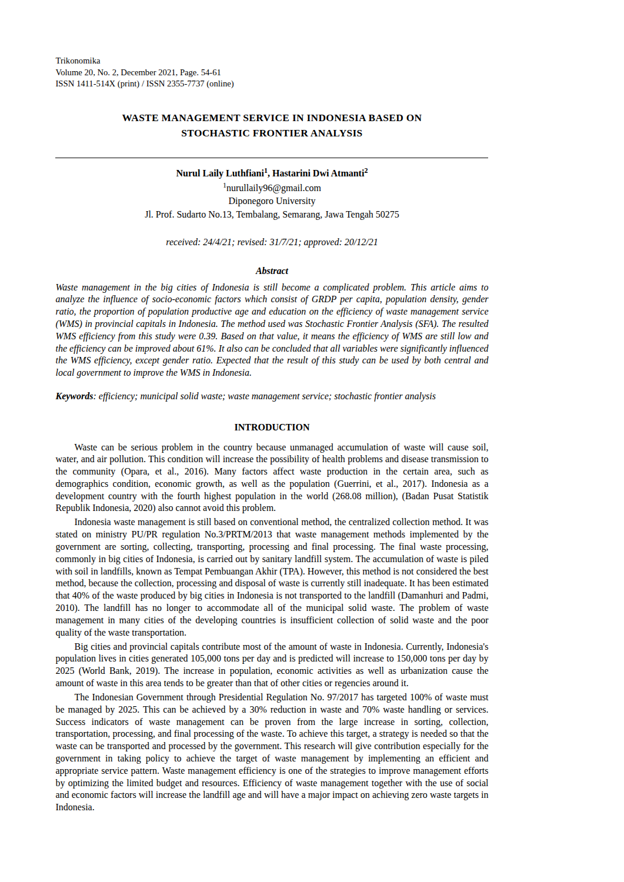Trikonomika
Volume 20, No. 2, December 2021, Page. 54-61
ISSN 1411-514X (print) / ISSN 2355-7737 (online)
Waste Management Service in Indonesia Based on
Stochastic Frontier Analysis
Nurul Laily Luthfiani1, Hastarini Dwi Atmanti2
1nurullaily96@gmail.com
Diponegoro University
Jl. Prof. Sudarto No.13, Tembalang, Semarang, Jawa Tengah 50275
received: 24/4/21; revised: 31/7/21; approved: 20/12/21
Abstract
Waste management in the big cities of Indonesia is still become a complicated problem. This article aims to analyze the influence of socio-economic factors which consist of GRDP per capita, population density, gender ratio, the proportion of population productive age and education on the efficiency of waste management service (WMS) in provincial capitals in Indonesia. The method used was Stochastic Frontier Analysis (SFA). The resulted WMS efficiency from this study were 0.39. Based on that value, it means the efficiency of WMS are still low and the efficiency can be improved about 61%. It also can be concluded that all variables were significantly influenced the WMS efficiency, except gender ratio. Expected that the result of this study can be used by both central and local government to improve the WMS in Indonesia.
Keywords: efficiency; municipal solid waste; waste management service; stochastic frontier analysis
Introduction
Waste can be serious problem in the country because unmanaged accumulation of waste will cause soil, water, and air pollution. This condition will increase the possibility of health problems and disease transmission to the community (Opara, et al., 2016). Many factors affect waste production in the certain area, such as demographics condition, economic growth, as well as the population (Guerrini, et al., 2017). Indonesia as a development country with the fourth highest population in the world (268.08 million), (Badan Pusat Statistik Republik Indonesia, 2020) also cannot avoid this problem.
Indonesia waste management is still based on conventional method, the centralized collection method. It was stated on ministry PU/PR regulation No.3/PRTM/2013 that waste management methods implemented by the government are sorting, collecting, transporting, processing and final processing. The final waste processing, commonly in big cities of Indonesia, is carried out by sanitary landfill system. The accumulation of waste is piled with soil in landfills, known as Tempat Pembuangan Akhir (TPA). However, this method is not considered the best method, because the collection, processing and disposal of waste is currently still inadequate. It has been estimated that 40% of the waste produced by big cities in Indonesia is not transported to the landfill (Damanhuri and Padmi, 2010). The landfill has no longer to accommodate all of the municipal solid waste. The problem of waste management in many cities of the developing countries is insufficient collection of solid waste and the poor quality of the waste transportation.
Big cities and provincial capitals contribute most of the amount of waste in Indonesia. Currently, Indonesia's population lives in cities generated 105,000 tons per day and is predicted will increase to 150,000 tons per day by 2025 (World Bank, 2019). The increase in population, economic activities as well as urbanization cause the amount of waste in this area tends to be greater than that of other cities or regencies around it.
The Indonesian Government through Presidential Regulation No. 97/2017 has targeted 100% of waste must be managed by 2025. This can be achieved by a 30% reduction in waste and 70% waste handling or services. Success indicators of waste management can be proven from the large increase in sorting, collection, transportation, processing, and final processing of the waste. To achieve this target, a strategy is needed so that the waste can be transported and processed by the government. This research will give contribution especially for the government in taking policy to achieve the target of waste management by implementing an efficient and appropriate service pattern. Waste management efficiency is one of the strategies to improve management efforts by optimizing the limited budget and resources. Efficiency of waste management together with the use of social and economic factors will increase the landfill age and will have a major impact on achieving zero waste targets in Indonesia.